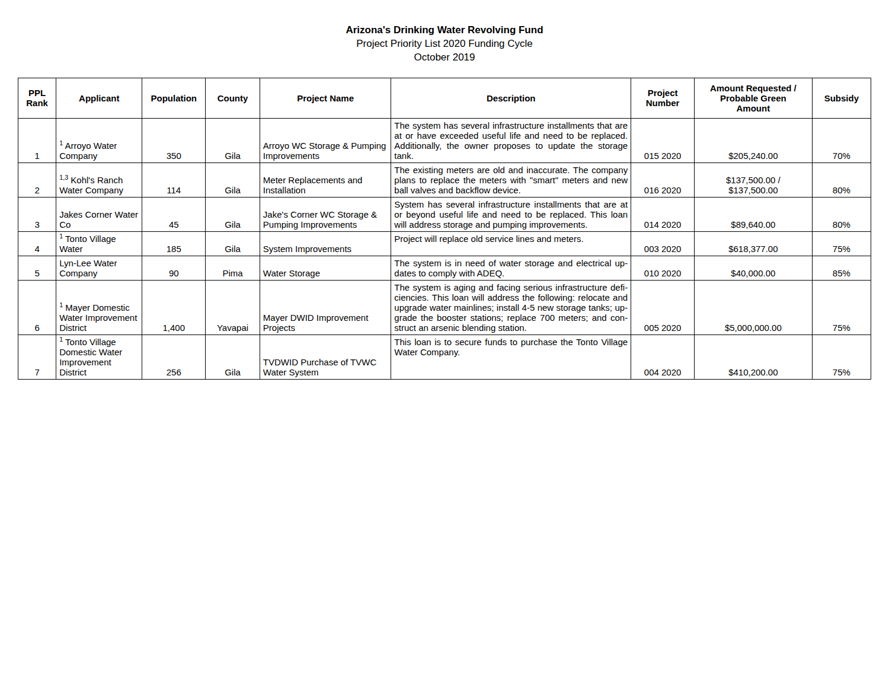Arizona's Drinking Water Revolving Fund
Project Priority List 2020 Funding Cycle
October 2019
| PPL Rank | Applicant | Population | County | Project Name | Description | Project Number | Amount Requested / Probable Green Amount | Subsidy |
| --- | --- | --- | --- | --- | --- | --- | --- | --- |
| 1 | 1 Arroyo Water Company | 350 | Gila | Arroyo WC Storage & Pumping Improvements | The system has several infrastructure installments that are at or have exceeded useful life and need to be replaced. Additionally, the owner proposes to update the storage tank. | 015 2020 | $205,240.00 | 70% |
| 2 | 1,3 Kohl's Ranch Water Company | 114 | Gila | Meter Replacements and Installation | The existing meters are old and inaccurate. The company plans to replace the meters with "smart" meters and new ball valves and backflow device. | 016 2020 | $137,500.00 / $137,500.00 | 80% |
| 3 | Jakes Corner Water Co | 45 | Gila | Jake's Corner WC Storage & Pumping Improvements | System has several infrastructure installments that are at or beyond useful life and need to be replaced. This loan will address storage and pumping improvements. | 014 2020 | $89,640.00 | 80% |
| 4 | 1 Tonto Village Water | 185 | Gila | System Improvements | Project will replace old service lines and meters. | 003 2020 | $618,377.00 | 75% |
| 5 | Lyn-Lee Water Company | 90 | Pima | Water Storage | The system is in need of water storage and electrical updates to comply with ADEQ. | 010 2020 | $40,000.00 | 85% |
| 6 | 1 Mayer Domestic Water Improvement District | 1,400 | Yavapai | Mayer DWID Improvement Projects | The system is aging and facing serious infrastructure deficiencies. This loan will address the following: relocate and upgrade water mainlines; install 4-5 new storage tanks; upgrade the booster stations; replace 700 meters; and construct an arsenic blending station. | 005 2020 | $5,000,000.00 | 75% |
| 7 | 1 Tonto Village Domestic Water Improvement District | 256 | Gila | TVDWID Purchase of TVWC Water System | This loan is to secure funds to purchase the Tonto Village Water Company. | 004 2020 | $410,200.00 | 75% |